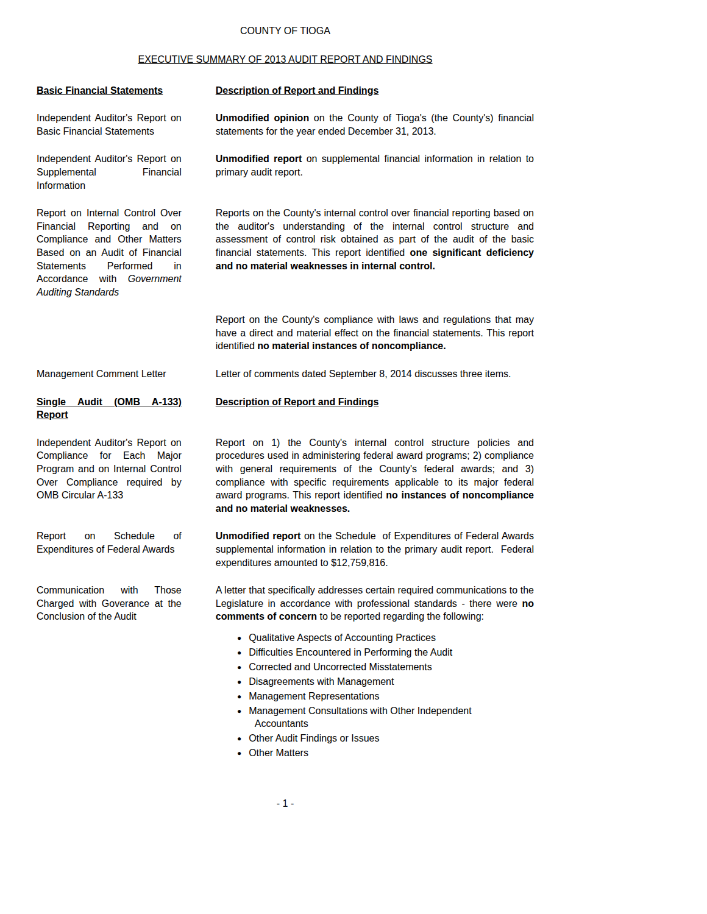COUNTY OF TIOGA
EXECUTIVE SUMMARY OF 2013 AUDIT REPORT AND FINDINGS
| Basic Financial Statements | Description of Report and Findings |
| Independent Auditor's Report on Basic Financial Statements | Unmodified opinion on the County of Tioga's (the County's) financial statements for the year ended December 31, 2013. |
| Independent Auditor's Report on Supplemental Financial Information | Unmodified report on supplemental financial information in relation to primary audit report. |
| Report on Internal Control Over Financial Reporting and on Compliance and Other Matters Based on an Audit of Financial Statements Performed in Accordance with Government Auditing Standards | Reports on the County's internal control over financial reporting based on the auditor's understanding of the internal control structure and assessment of control risk obtained as part of the audit of the basic financial statements. This report identified one significant deficiency and no material weaknesses in internal control. |
| | Report on the County's compliance with laws and regulations that may have a direct and material effect on the financial statements. This report identified no material instances of noncompliance. |
| Management Comment Letter | Letter of comments dated September 8, 2014 discusses three items. |
| Single Audit (OMB A-133) Report | Description of Report and Findings |
| Independent Auditor's Report on Compliance for Each Major Program and on Internal Control Over Compliance required by OMB Circular A-133 | Report on 1) the County's internal control structure policies and procedures used in administering federal award programs; 2) compliance with general requirements of the County's federal awards; and 3) compliance with specific requirements applicable to its major federal award programs. This report identified no instances of noncompliance and no material weaknesses. |
| Report on Schedule of Expenditures of Federal Awards | Unmodified report on the Schedule of Expenditures of Federal Awards supplemental information in relation to the primary audit report. Federal expenditures amounted to $12,759,816. |
| Communication with Those Charged with Goverance at the Conclusion of the Audit | A letter that specifically addresses certain required communications to the Legislature in accordance with professional standards - there were no comments of concern to be reported regarding the following: Qualitative Aspects of Accounting Practices Difficulties Encountered in Performing the Audit Corrected and Uncorrected Misstatements Disagreements with Management Management Representations Management Consultations with Other Independent Accountants Other Audit Findings or Issues Other Matters |
- 1 -